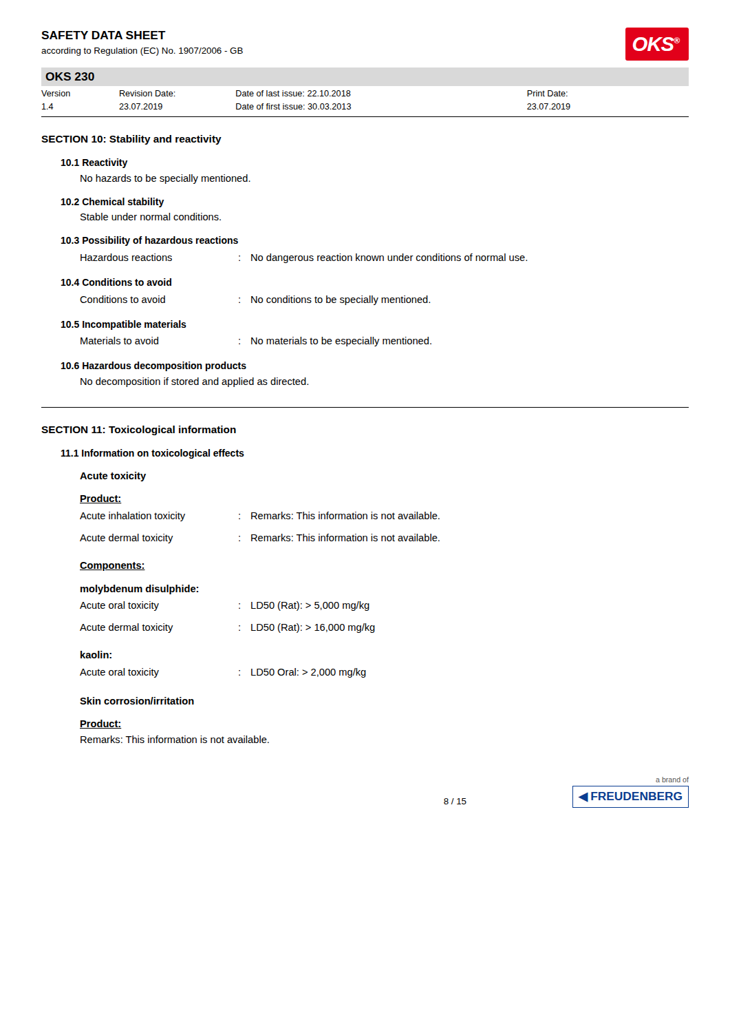SAFETY DATA SHEET
according to Regulation (EC) No. 1907/2006 - GB
OKS®
OKS 230
| Version | Revision Date: | Date of last issue: 22.10.2018 | Print Date: |
| 1.4 | 23.07.2019 | Date of first issue: 30.03.2013 | 23.07.2019 |
SECTION 10: Stability and reactivity
10.1 Reactivity
No hazards to be specially mentioned.
10.2 Chemical stability
Stable under normal conditions.
10.3 Possibility of hazardous reactions
| Hazardous reactions | : | No dangerous reaction known under conditions of normal use. |
10.4 Conditions to avoid
| Conditions to avoid | : | No conditions to be specially mentioned. |
10.5 Incompatible materials
| Materials to avoid | : | No materials to be especially mentioned. |
10.6 Hazardous decomposition products
No decomposition if stored and applied as directed.
SECTION 11: Toxicological information
11.1 Information on toxicological effects
Acute toxicity
Product:
| Acute inhalation toxicity | : | Remarks: This information is not available. |
| Acute dermal toxicity | : | Remarks: This information is not available. |
Components:
molybdenum disulphide:
| Acute oral toxicity | : | LD50 (Rat): > 5,000 mg/kg |
| Acute dermal toxicity | : | LD50 (Rat): > 16,000 mg/kg |
kaolin:
| Acute oral toxicity | : | LD50 Oral: > 2,000 mg/kg |
Skin corrosion/irritation
Product:
Remarks: This information is not available.
8 / 15
a brand of
◀FREUDENBERG